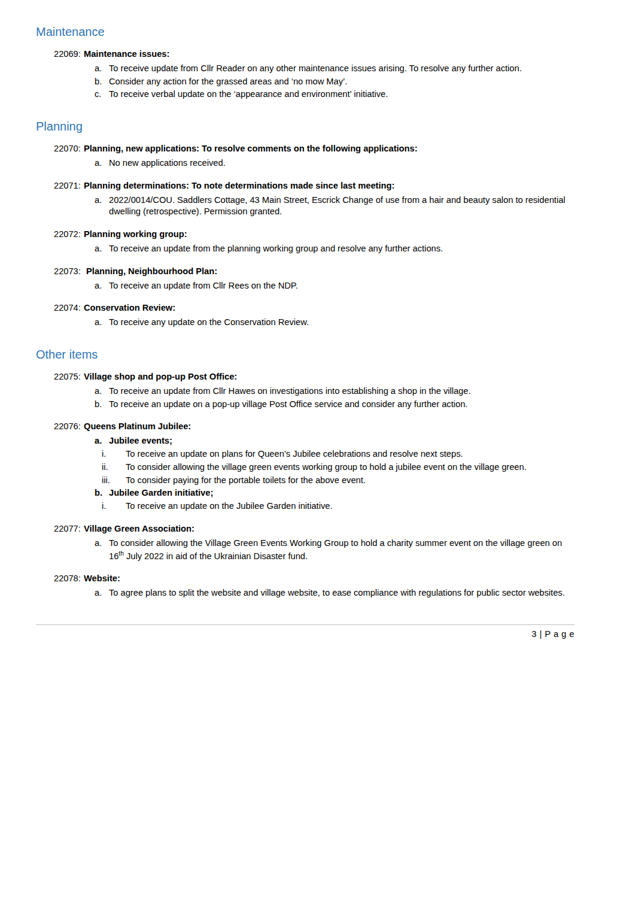Maintenance
22069:
Maintenance issues:
a.
To receive update from Cllr Reader on any other maintenance issues arising. To resolve any further action.
b.
Consider any action for the grassed areas and ‘no mow May’.
c.
To receive verbal update on the ‘appearance and environment’ initiative.
Planning
22070:
Planning, new applications: To resolve comments on the following applications:
a.
No new applications received.
22071:
Planning determinations: To note determinations made since last meeting:
a.
2022/0014/COU. Saddlers Cottage, 43 Main Street, Escrick Change of use from a hair and beauty salon to residential dwelling (retrospective). Permission granted.
22072:
Planning working group:
a.
To receive an update from the planning working group and resolve any further actions.
22073:
Planning, Neighbourhood Plan:
a.
To receive an update from Cllr Rees on the NDP.
22074:
Conservation Review:
a.
To receive any update on the Conservation Review.
Other items
22075:
Village shop and pop-up Post Office:
a.
To receive an update from Cllr Hawes on investigations into establishing a shop in the village.
b.
To receive an update on a pop-up village Post Office service and consider any further action.
22076:
Queens Platinum Jubilee:
a.
Jubilee events;
i.
To receive an update on plans for Queen’s Jubilee celebrations and resolve next steps.
ii.
To consider allowing the village green events working group to hold a jubilee event on the village green.
iii.
To consider paying for the portable toilets for the above event.
b.
Jubilee Garden initiative;
i.
To receive an update on the Jubilee Garden initiative.
22077:
Village Green Association:
a.
To consider allowing the Village Green Events Working Group to hold a charity summer event on the village green on 16th July 2022 in aid of the Ukrainian Disaster fund.
22078:
Website:
a.
To agree plans to split the website and village website, to ease compliance with regulations for public sector websites.
3 | P a g e